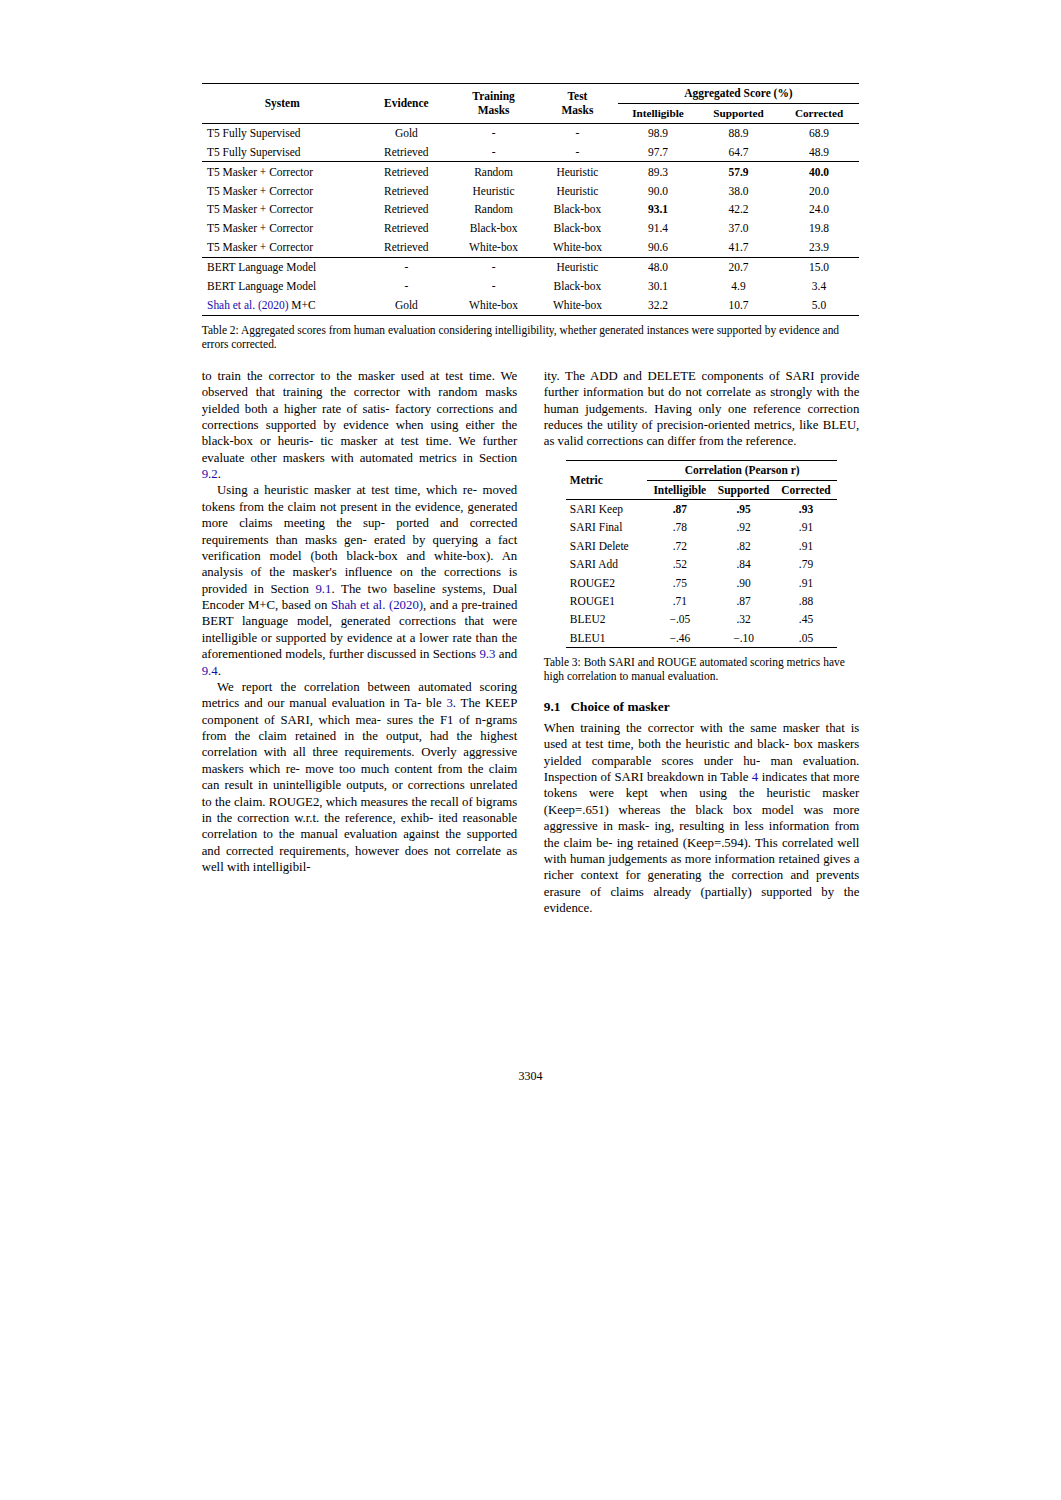| System | Evidence | Training Masks | Test Masks | Aggregated Score (%) |
| --- | --- | --- | --- | --- |
| Intelligible | Supported | Corrected |
| T5 Fully Supervised | Gold | - | - | 98.9 | 88.9 | 68.9 |
| T5 Fully Supervised | Retrieved | - | - | 97.7 | 64.7 | 48.9 |
| T5 Masker + Corrector | Retrieved | Random | Heuristic | 89.3 | 57.9 | 40.0 |
| T5 Masker + Corrector | Retrieved | Heuristic | Heuristic | 90.0 | 38.0 | 20.0 |
| T5 Masker + Corrector | Retrieved | Random | Black-box | 93.1 | 42.2 | 24.0 |
| T5 Masker + Corrector | Retrieved | Black-box | Black-box | 91.4 | 37.0 | 19.8 |
| T5 Masker + Corrector | Retrieved | White-box | White-box | 90.6 | 41.7 | 23.9 |
| BERT Language Model | - | - | Heuristic | 48.0 | 20.7 | 15.0 |
| BERT Language Model | - | - | Black-box | 30.1 | 4.9 | 3.4 |
| Shah et al. (2020) M+C | Gold | White-box | White-box | 32.2 | 10.7 | 5.0 |
Table 2: Aggregated scores from human evaluation considering intelligibility, whether generated instances were supported by evidence and errors corrected.
to train the corrector to the masker used at test time. We observed that training the corrector with random masks yielded both a higher rate of satis- factory corrections and corrections supported by evidence when using either the black-box or heuris- tic masker at test time. We further evaluate other maskers with automated metrics in Section 9.2.
Using a heuristic masker at test time, which re- moved tokens from the claim not present in the evidence, generated more claims meeting the sup- ported and corrected requirements than masks gen- erated by querying a fact verification model (both black-box and white-box). An analysis of the masker's influence on the corrections is provided in Section 9.1. The two baseline systems, Dual Encoder M+C, based on Shah et al. (2020), and a pre-trained BERT language model, generated corrections that were intelligible or supported by evidence at a lower rate than the aforementioned models, further discussed in Sections 9.3 and 9.4.
We report the correlation between automated scoring metrics and our manual evaluation in Ta- ble 3. The KEEP component of SARI, which mea- sures the F1 of n-grams from the claim retained in the output, had the highest correlation with all three requirements. Overly aggressive maskers which re- move too much content from the claim can result in unintelligible outputs, or corrections unrelated to the claim. ROUGE2, which measures the recall of bigrams in the correction w.r.t. the reference, exhib- ited reasonable correlation to the manual evaluation against the supported and corrected requirements, however does not correlate as well with intelligibil-
ity. The ADD and DELETE components of SARI provide further information but do not correlate as strongly with the human judgements. Having only one reference correction reduces the utility of precision-oriented metrics, like BLEU, as valid corrections can differ from the reference.
| Metric | Correlation (Pearson r) |
| --- | --- |
| Intelligible | Supported | Corrected |
| SARI Keep | .87 | .95 | .93 |
| SARI Final | .78 | .92 | .91 |
| SARI Delete | .72 | .82 | .91 |
| SARI Add | .52 | .84 | .79 |
| ROUGE2 | .75 | .90 | .91 |
| ROUGE1 | .71 | .87 | .88 |
| BLEU2 | −.05 | .32 | .45 |
| BLEU1 | −.46 | −.10 | .05 |
Table 3: Both SARI and ROUGE automated scoring metrics have high correlation to manual evaluation.
9.1 Choice of masker
When training the corrector with the same masker that is used at test time, both the heuristic and black- box maskers yielded comparable scores under hu- man evaluation. Inspection of SARI breakdown in Table 4 indicates that more tokens were kept when using the heuristic masker (Keep=.651) whereas the black box model was more aggressive in mask- ing, resulting in less information from the claim be- ing retained (Keep=.594). This correlated well with human judgements as more information retained gives a richer context for generating the correction and prevents erasure of claims already (partially) supported by the evidence.
3304